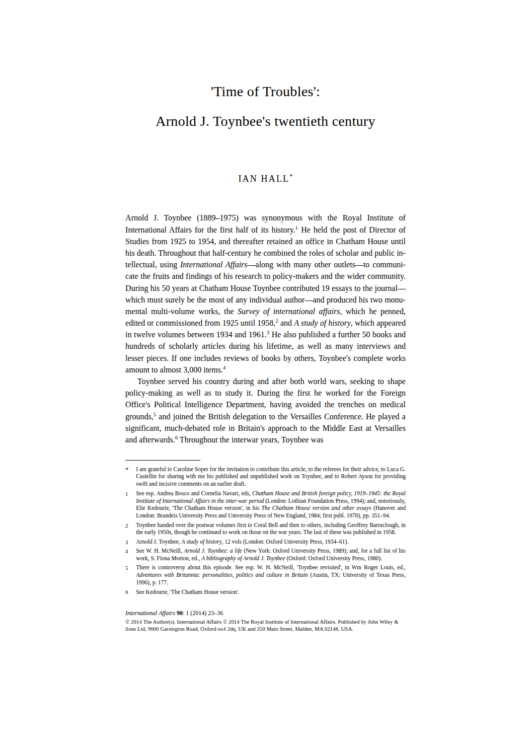'Time of Troubles': Arnold J. Toynbee's twentieth century
IAN HALL*
Arnold J. Toynbee (1889–1975) was synonymous with the Royal Institute of International Affairs for the first half of its history.1 He held the post of Director of Studies from 1925 to 1954, and thereafter retained an office in Chatham House until his death. Throughout that half-century he combined the roles of scholar and public intellectual, using International Affairs—along with many other outlets—to communicate the fruits and findings of his research to policy-makers and the wider community. During his 50 years at Chatham House Toynbee contributed 19 essays to the journal—which must surely be the most of any individual author—and produced his two monumental multi-volume works, the Survey of international affairs, which he penned, edited or commissioned from 1925 until 1958,2 and A study of history, which appeared in twelve volumes between 1934 and 1961.3 He also published a further 50 books and hundreds of scholarly articles during his lifetime, as well as many interviews and lesser pieces. If one includes reviews of books by others, Toynbee's complete works amount to almost 3,000 items.4
Toynbee served his country during and after both world wars, seeking to shape policy-making as well as to study it. During the first he worked for the Foreign Office's Political Intelligence Department, having avoided the trenches on medical grounds,5 and joined the British delegation to the Versailles Conference. He played a significant, much-debated role in Britain's approach to the Middle East at Versailles and afterwards.6 Throughout the interwar years, Toynbee was
*
I am grateful to Caroline Soper for the invitation to contribute this article, to the referees for their advice, to Luca G. Castellin for sharing with me his published and unpublished work on Toynbee, and to Robert Ayson for providing swift and incisive comments on an earlier draft.
1
See esp. Andrea Bosco and Cornelia Navari, eds, Chatham House and British foreign policy, 1919–1945: the Royal Institute of International Affairs in the inter-war period (London: Lothian Foundation Press, 1994); and, notoriously, Elie Kedourie, 'The Chatham House version', in his The Chatham House version and other essays (Hanover and London: Brandeis University Press and University Press of New England, 1984; first publ. 1970), pp. 351–94.
2
Toynbee handed over the postwar volumes first to Coral Bell and then to others, including Geoffrey Barraclough, in the early 1950s, though he continued to work on those on the war years. The last of these was published in 1958.
3
Arnold J. Toynbee, A study of history, 12 vols (London: Oxford University Press, 1934–61).
4
See W. H. McNeill, Arnold J. Toynbee: a life (New York: Oxford University Press, 1989); and, for a full list of his work, S. Fiona Morton, ed., A bibliography of Arnold J. Toynbee (Oxford: Oxford University Press, 1980).
5
There is controversy about this episode. See esp. W. H. McNeill, 'Toynbee revisited', in Wm Roger Louis, ed., Adventures with Britannia: personalities, politics and culture in Britain (Austin, TX: University of Texas Press, 1996), p. 177.
6
See Kedourie, 'The Chatham House version'.
International Affairs 90: 1 (2014) 23–36
© 2014 The Author(s). International Affairs © 2014 The Royal Institute of International Affairs. Published by John Wiley & Sons Ltd, 9600 Garsington Road, Oxford ox4 2dq, UK and 350 Main Street, Malden, MA 02148, USA.